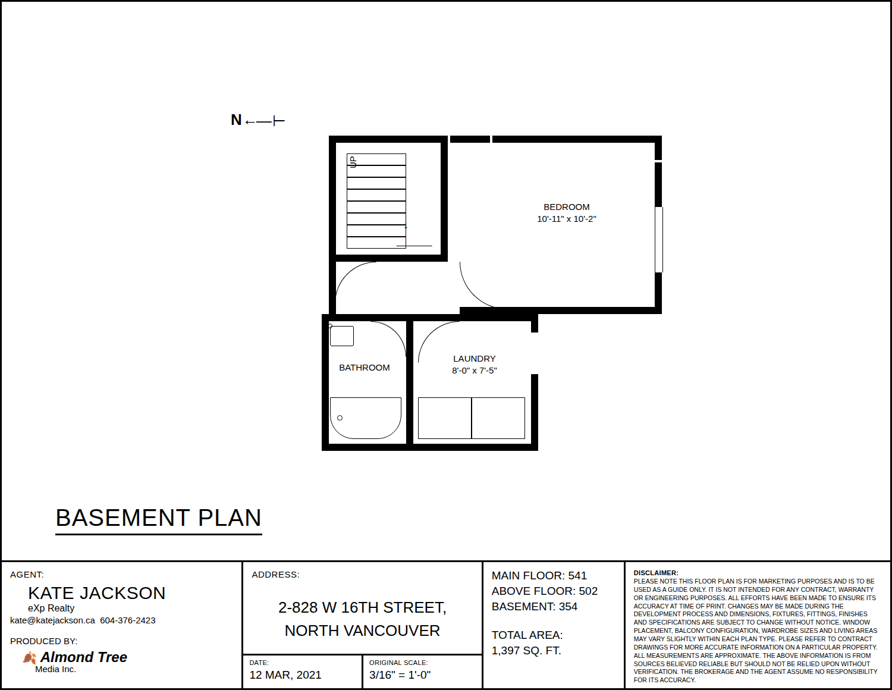N←—⊢
UP
↓
BEDROOM
10'-11" x 10'-2"
BATHROOM
LAUNDRY
8'-0" x 7'-5"
BASEMENT PLAN
AGENT:
KATE JACKSON
eXp Realty
kate@katejackson.ca 604-376-2423
PRODUCED BY:
🍂 Almond TreeMedia Inc.
ADDRESS:
2-828 W 16TH STREET,
NORTH VANCOUVER
DATE:
12 MAR, 2021
ORIGINAL SCALE:
3/16" = 1'-0"
MAIN FLOOR: 541
ABOVE FLOOR: 502
BASEMENT: 354
TOTAL AREA:
1,397 SQ. FT.
DISCLAIMER:
PLEASE NOTE THIS FLOOR PLAN IS FOR MARKETING PURPOSES AND IS TO BE USED AS A GUIDE ONLY. IT IS NOT INTENDED FOR ANY CONTRACT, WARRANTY OR ENGINEERING PURPOSES. ALL EFFORTS HAVE BEEN MADE TO ENSURE ITS ACCURACY AT TIME OF PRINT. CHANGES MAY BE MADE DURING THE DEVELOPMENT PROCESS AND DIMENSIONS, FIXTURES, FITTINGS, FINISHES AND SPECIFICATIONS ARE SUBJECT TO CHANGE WITHOUT NOTICE. WINDOW PLACEMENT, BALCONY CONFIGURATION, WARDROBE SIZES AND LIVING AREAS MAY VARY SLIGHTLY WITHIN EACH PLAN TYPE. PLEASE REFER TO CONTRACT DRAWINGS FOR MORE ACCURATE INFORMATION ON A PARTICULAR PROPERTY. ALL MEASUREMENTS ARE APPROXIMATE. THE ABOVE INFORMATION IS FROM SOURCES BELIEVED RELIABLE BUT SHOULD NOT BE RELIED UPON WITHOUT VERIFICATION. THE BROKERAGE AND THE AGENT ASSUME NO RESPONSIBILITY FOR ITS ACCURACY.